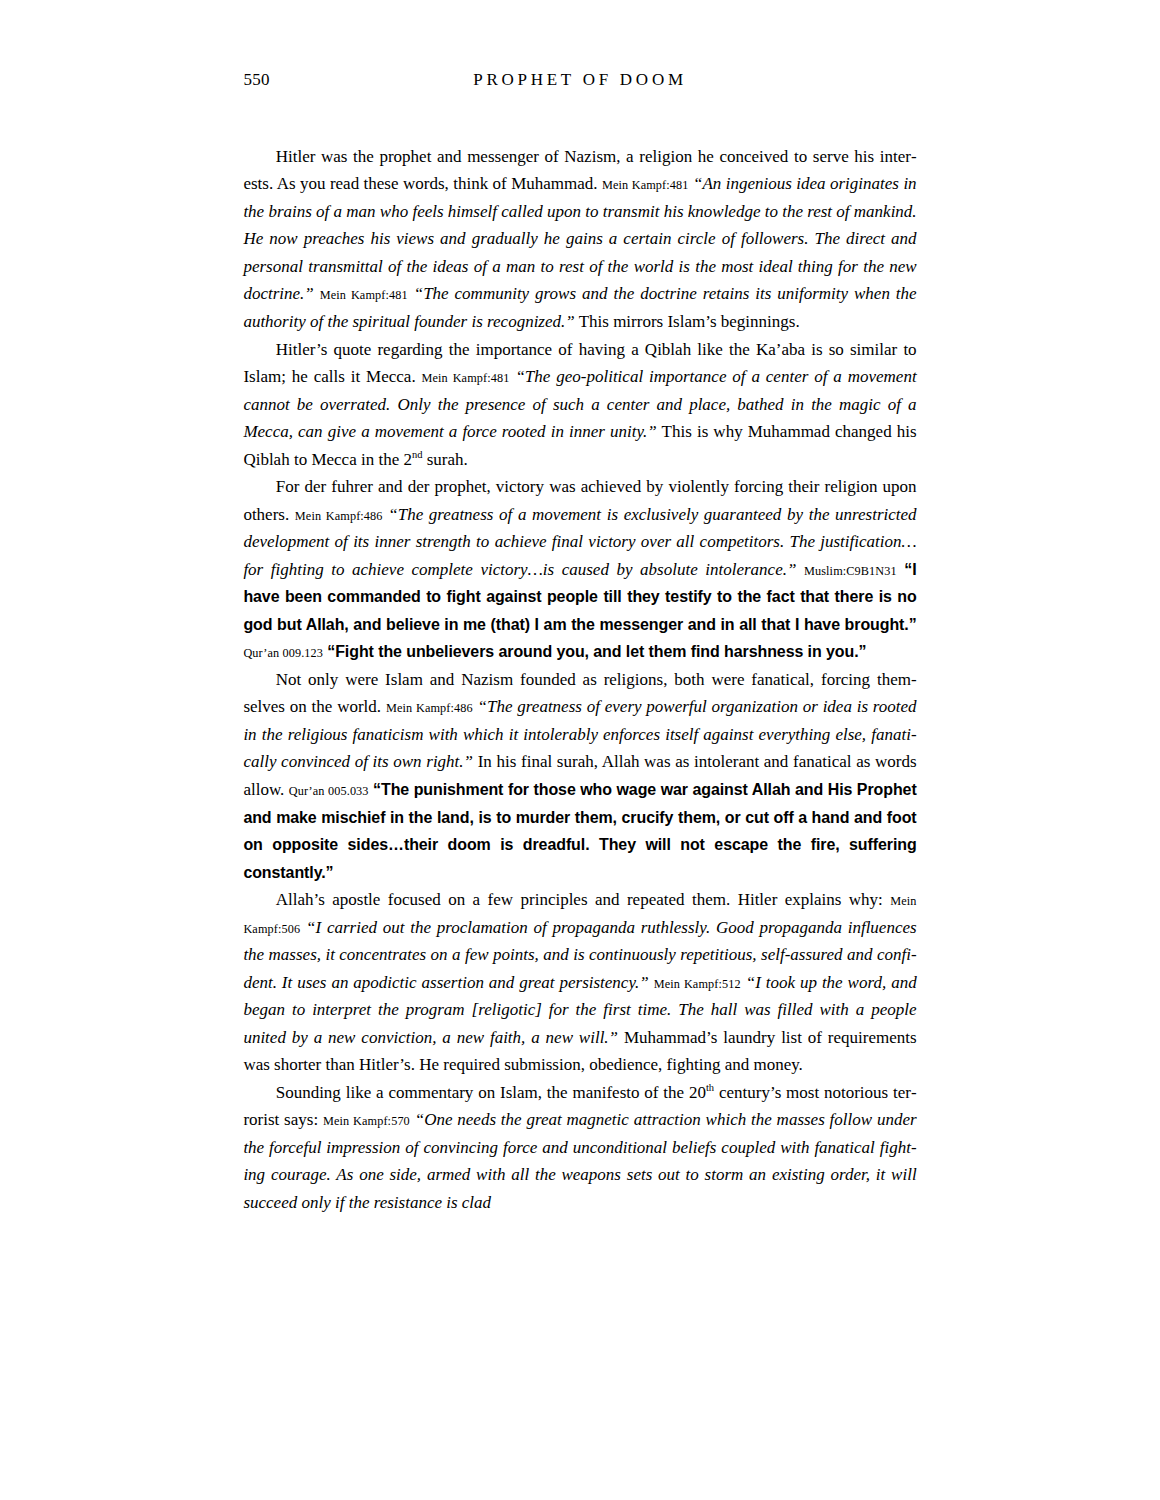550
PROPHET OF DOOM
Hitler was the prophet and messenger of Nazism, a religion he conceived to serve his interests. As you read these words, think of Muhammad. Mein Kampf:481 “An ingenious idea originates in the brains of a man who feels himself called upon to transmit his knowledge to the rest of mankind. He now preaches his views and gradually he gains a certain circle of followers. The direct and personal transmittal of the ideas of a man to rest of the world is the most ideal thing for the new doctrine.” Mein Kampf:481 “The community grows and the doctrine retains its uniformity when the authority of the spiritual founder is recognized.” This mirrors Islam’s beginnings.
Hitler’s quote regarding the importance of having a Qiblah like the Ka’aba is so similar to Islam; he calls it Mecca. Mein Kampf:481 “The geo-political importance of a center of a movement cannot be overrated. Only the presence of such a center and place, bathed in the magic of a Mecca, can give a movement a force rooted in inner unity.” This is why Muhammad changed his Qiblah to Mecca in the 2nd surah.
For der fuhrer and der prophet, victory was achieved by violently forcing their religion upon others. Mein Kampf:486 “The greatness of a movement is exclusively guaranteed by the unrestricted development of its inner strength to achieve final victory over all competitors. The justification…for fighting to achieve complete victory…is caused by absolute intolerance.” Muslim:C9B1N31 “I have been commanded to fight against people till they testify to the fact that there is no god but Allah, and believe in me (that) I am the messenger and in all that I have brought.” Qur’an 009.123 “Fight the unbelievers around you, and let them find harshness in you.”
Not only were Islam and Nazism founded as religions, both were fanatical, forcing themselves on the world. Mein Kampf:486 “The greatness of every powerful organization or idea is rooted in the religious fanaticism with which it intolerably enforces itself against everything else, fanatically convinced of its own right.” In his final surah, Allah was as intolerant and fanatical as words allow. Qur’an 005.033 “The punishment for those who wage war against Allah and His Prophet and make mischief in the land, is to murder them, crucify them, or cut off a hand and foot on opposite sides…their doom is dreadful. They will not escape the fire, suffering constantly.”
Allah’s apostle focused on a few principles and repeated them. Hitler explains why: Mein Kampf:506 “I carried out the proclamation of propaganda ruthlessly. Good propaganda influences the masses, it concentrates on a few points, and is continuously repetitious, self-assured and confident. It uses an apodictic assertion and great persistency.” Mein Kampf:512 “I took up the word, and began to interpret the program [religotic] for the first time. The hall was filled with a people united by a new conviction, a new faith, a new will.” Muhammad’s laundry list of requirements was shorter than Hitler’s. He required submission, obedience, fighting and money.
Sounding like a commentary on Islam, the manifesto of the 20th century’s most notorious terrorist says: Mein Kampf:570 “One needs the great magnetic attraction which the masses follow under the forceful impression of convincing force and unconditional beliefs coupled with fanatical fighting courage. As one side, armed with all the weapons sets out to storm an existing order, it will succeed only if the resistance is clad